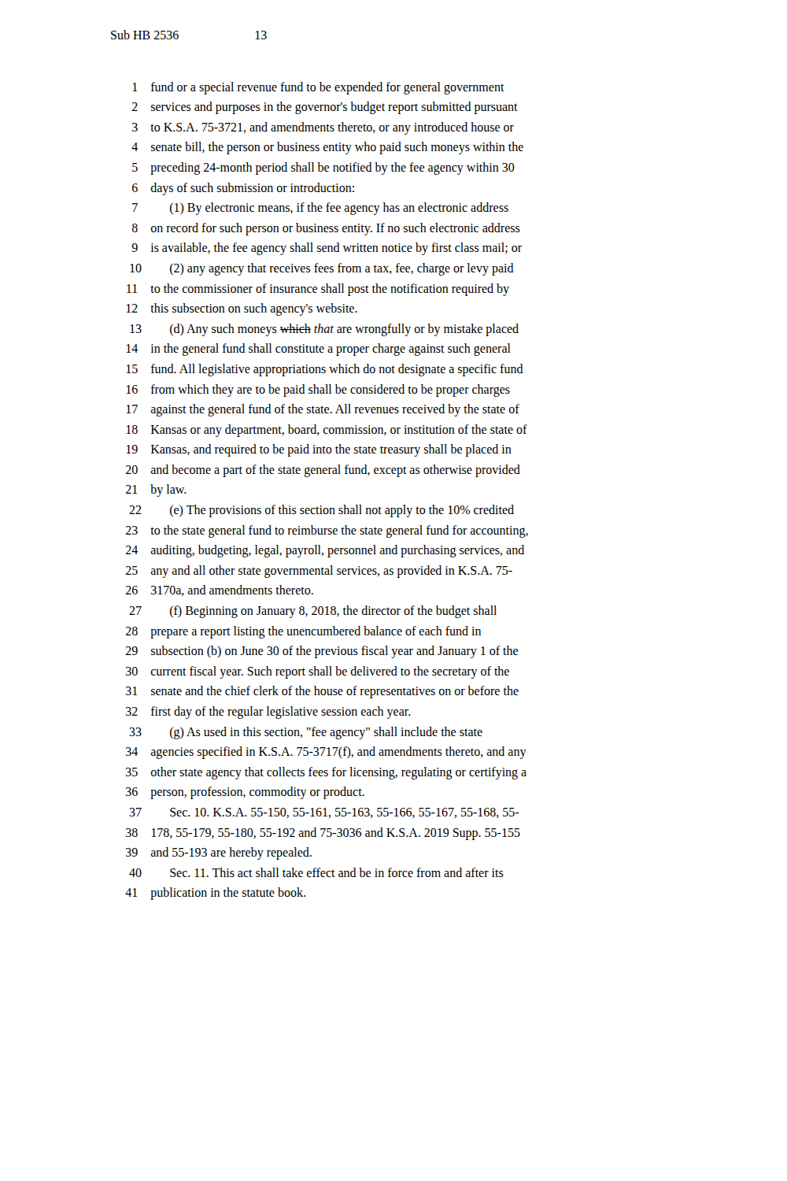Sub HB 2536 13
fund or a special revenue fund to be expended for general government
services and purposes in the governor's budget report submitted pursuant
to K.S.A. 75-3721, and amendments thereto, or any introduced house or
senate bill, the person or business entity who paid such moneys within the
preceding 24-month period shall be notified by the fee agency within 30
days of such submission or introduction:
(1) By electronic means, if the fee agency has an electronic address
on record for such person or business entity. If no such electronic address
is available, the fee agency shall send written notice by first class mail; or
(2) any agency that receives fees from a tax, fee, charge or levy paid
to the commissioner of insurance shall post the notification required by
this subsection on such agency's website.
(d) Any such moneys which that are wrongfully or by mistake placed
in the general fund shall constitute a proper charge against such general
fund. All legislative appropriations which do not designate a specific fund
from which they are to be paid shall be considered to be proper charges
against the general fund of the state. All revenues received by the state of
Kansas or any department, board, commission, or institution of the state of
Kansas, and required to be paid into the state treasury shall be placed in
and become a part of the state general fund, except as otherwise provided
by law.
(e) The provisions of this section shall not apply to the 10% credited
to the state general fund to reimburse the state general fund for accounting,
auditing, budgeting, legal, payroll, personnel and purchasing services, and
any and all other state governmental services, as provided in K.S.A. 75-
3170a, and amendments thereto.
(f) Beginning on January 8, 2018, the director of the budget shall
prepare a report listing the unencumbered balance of each fund in
subsection (b) on June 30 of the previous fiscal year and January 1 of the
current fiscal year. Such report shall be delivered to the secretary of the
senate and the chief clerk of the house of representatives on or before the
first day of the regular legislative session each year.
(g) As used in this section, "fee agency" shall include the state
agencies specified in K.S.A. 75-3717(f), and amendments thereto, and any
other state agency that collects fees for licensing, regulating or certifying a
person, profession, commodity or product.
Sec. 10. K.S.A. 55-150, 55-161, 55-163, 55-166, 55-167, 55-168, 55-
178, 55-179, 55-180, 55-192 and 75-3036 and K.S.A. 2019 Supp. 55-155
and 55-193 are hereby repealed.
Sec. 11. This act shall take effect and be in force from and after its
publication in the statute book.